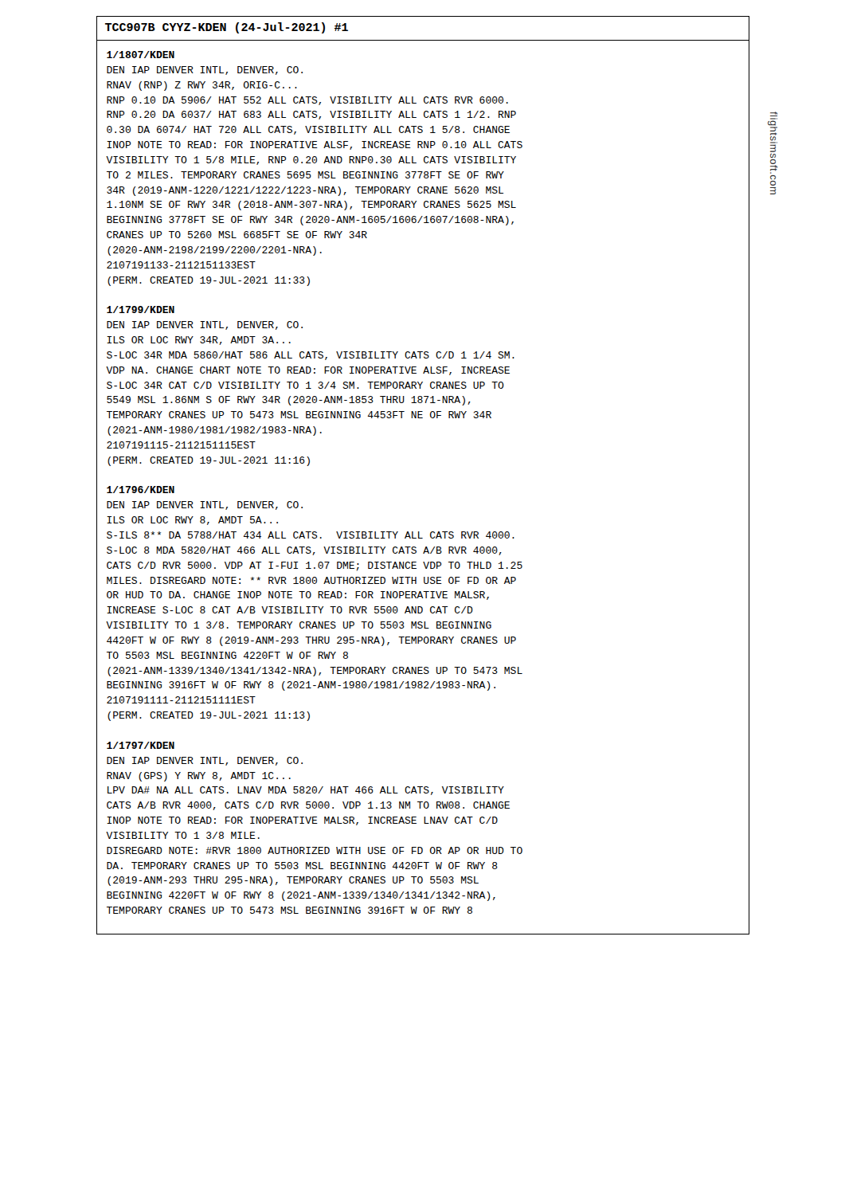TCC907B CYYZ-KDEN (24-Jul-2021) #1
1/1807/KDEN
DEN IAP DENVER INTL, DENVER, CO.
RNAV (RNP) Z RWY 34R, ORIG-C...
RNP 0.10 DA 5906/ HAT 552 ALL CATS, VISIBILITY ALL CATS RVR 6000.
RNP 0.20 DA 6037/ HAT 683 ALL CATS, VISIBILITY ALL CATS 1 1/2. RNP
0.30 DA 6074/ HAT 720 ALL CATS, VISIBILITY ALL CATS 1 5/8. CHANGE
INOP NOTE TO READ: FOR INOPERATIVE ALSF, INCREASE RNP 0.10 ALL CATS
VISIBILITY TO 1 5/8 MILE, RNP 0.20 AND RNP0.30 ALL CATS VISIBILITY
TO 2 MILES. TEMPORARY CRANES 5695 MSL BEGINNING 3778FT SE OF RWY
34R (2019-ANM-1220/1221/1222/1223-NRA), TEMPORARY CRANE 5620 MSL
1.10NM SE OF RWY 34R (2018-ANM-307-NRA), TEMPORARY CRANES 5625 MSL
BEGINNING 3778FT SE OF RWY 34R (2020-ANM-1605/1606/1607/1608-NRA),
CRANES UP TO 5260 MSL 6685FT SE OF RWY 34R
(2020-ANM-2198/2199/2200/2201-NRA).
2107191133-2112151133EST
(PERM. CREATED 19-JUL-2021 11:33)

1/1799/KDEN
DEN IAP DENVER INTL, DENVER, CO.
ILS OR LOC RWY 34R, AMDT 3A...
S-LOC 34R MDA 5860/HAT 586 ALL CATS, VISIBILITY CATS C/D 1 1/4 SM.
VDP NA. CHANGE CHART NOTE TO READ: FOR INOPERATIVE ALSF, INCREASE
S-LOC 34R CAT C/D VISIBILITY TO 1 3/4 SM. TEMPORARY CRANES UP TO
5549 MSL 1.86NM S OF RWY 34R (2020-ANM-1853 THRU 1871-NRA),
TEMPORARY CRANES UP TO 5473 MSL BEGINNING 4453FT NE OF RWY 34R
(2021-ANM-1980/1981/1982/1983-NRA).
2107191115-2112151115EST
(PERM. CREATED 19-JUL-2021 11:16)

1/1796/KDEN
DEN IAP DENVER INTL, DENVER, CO.
ILS OR LOC RWY 8, AMDT 5A...
S-ILS 8** DA 5788/HAT 434 ALL CATS.  VISIBILITY ALL CATS RVR 4000.
S-LOC 8 MDA 5820/HAT 466 ALL CATS, VISIBILITY CATS A/B RVR 4000,
CATS C/D RVR 5000. VDP AT I-FUI 1.07 DME; DISTANCE VDP TO THLD 1.25
MILES. DISREGARD NOTE: ** RVR 1800 AUTHORIZED WITH USE OF FD OR AP
OR HUD TO DA. CHANGE INOP NOTE TO READ: FOR INOPERATIVE MALSR,
INCREASE S-LOC 8 CAT A/B VISIBILITY TO RVR 5500 AND CAT C/D
VISIBILITY TO 1 3/8. TEMPORARY CRANES UP TO 5503 MSL BEGINNING
4420FT W OF RWY 8 (2019-ANM-293 THRU 295-NRA), TEMPORARY CRANES UP
TO 5503 MSL BEGINNING 4220FT W OF RWY 8
(2021-ANM-1339/1340/1341/1342-NRA), TEMPORARY CRANES UP TO 5473 MSL
BEGINNING 3916FT W OF RWY 8 (2021-ANM-1980/1981/1982/1983-NRA).
2107191111-2112151111EST
(PERM. CREATED 19-JUL-2021 11:13)

1/1797/KDEN
DEN IAP DENVER INTL, DENVER, CO.
RNAV (GPS) Y RWY 8, AMDT 1C...
LPV DA# NA ALL CATS. LNAV MDA 5820/ HAT 466 ALL CATS, VISIBILITY
CATS A/B RVR 4000, CATS C/D RVR 5000. VDP 1.13 NM TO RW08. CHANGE
INOP NOTE TO READ: FOR INOPERATIVE MALSR, INCREASE LNAV CAT C/D
VISIBILITY TO 1 3/8 MILE.
DISREGARD NOTE: #RVR 1800 AUTHORIZED WITH USE OF FD OR AP OR HUD TO
DA. TEMPORARY CRANES UP TO 5503 MSL BEGINNING 4420FT W OF RWY 8
(2019-ANM-293 THRU 295-NRA), TEMPORARY CRANES UP TO 5503 MSL
BEGINNING 4220FT W OF RWY 8 (2021-ANM-1339/1340/1341/1342-NRA),
TEMPORARY CRANES UP TO 5473 MSL BEGINNING 3916FT W OF RWY 8
flightsimsoft.com